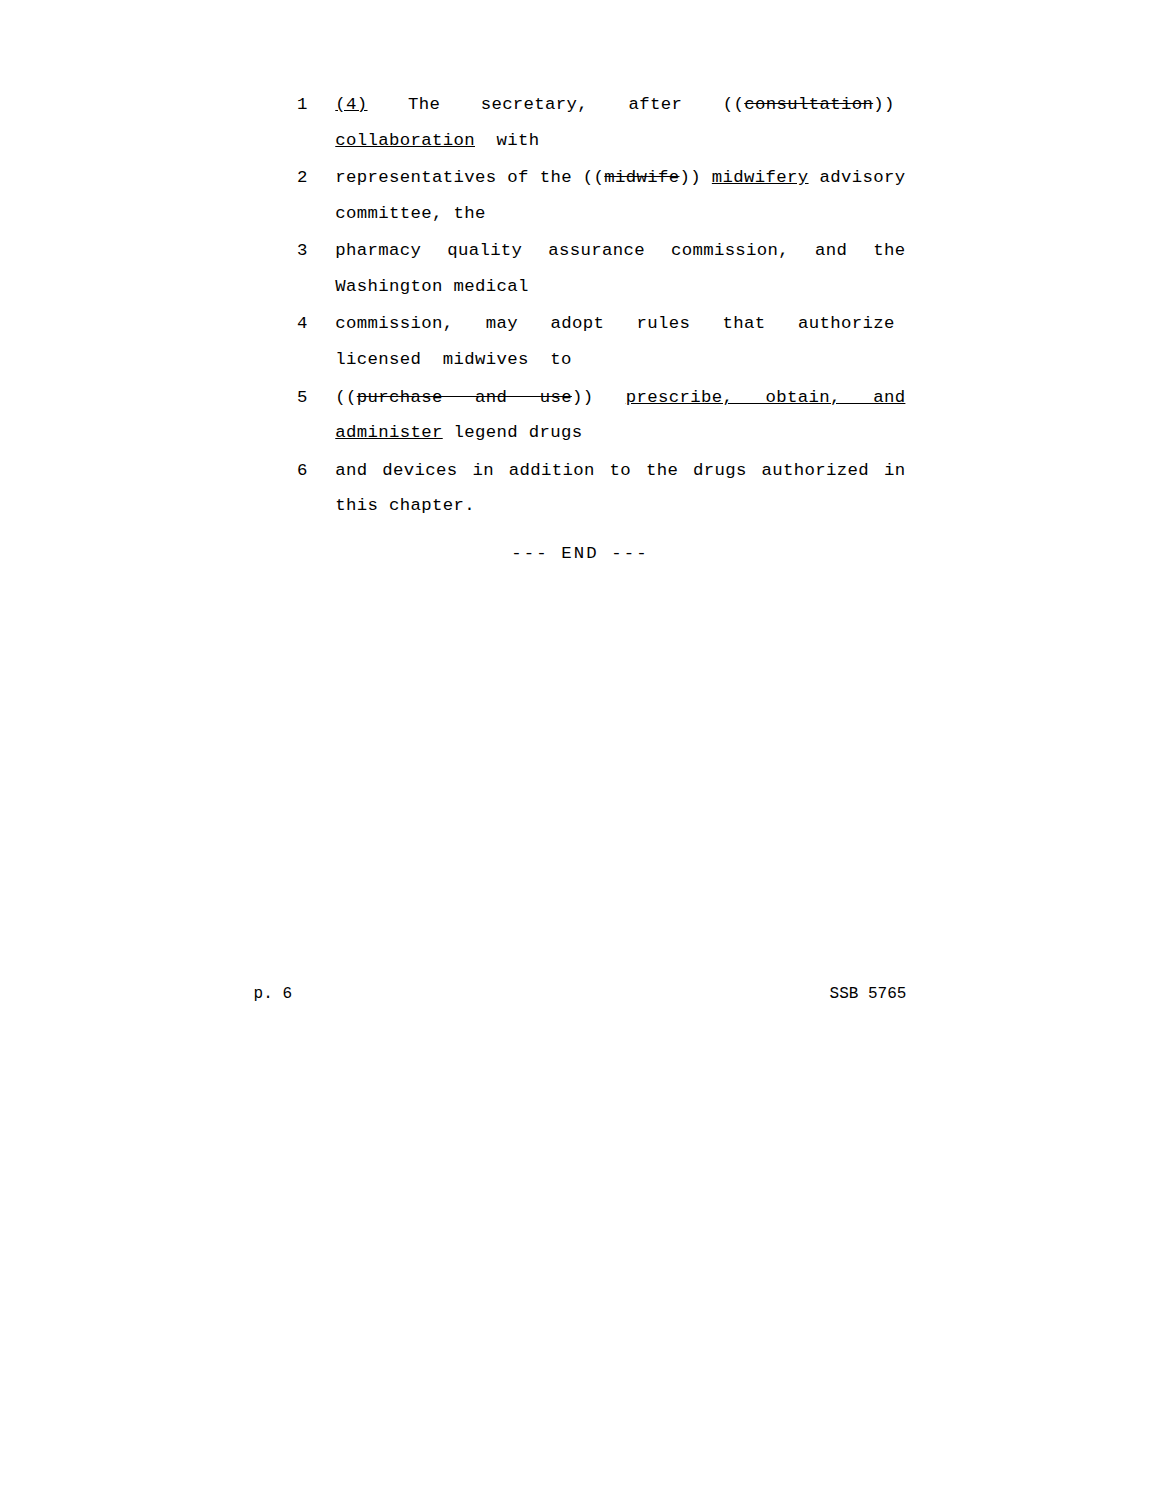| 1 | (4) The secretary, after (( consultation )) collaboration with |
| 2 | representatives of the (( midwife )) midwifery advisory committee, the |
| 3 | pharmacy quality assurance commission, and the Washington medical |
| 4 | commission, may adopt rules that authorize licensed midwives to |
| 5 | (( purchase and use )) prescribe, obtain, and administer legend drugs |
| 6 | and devices in addition to the drugs authorized in this chapter. |
--- END ---
p. 6
SSB 5765